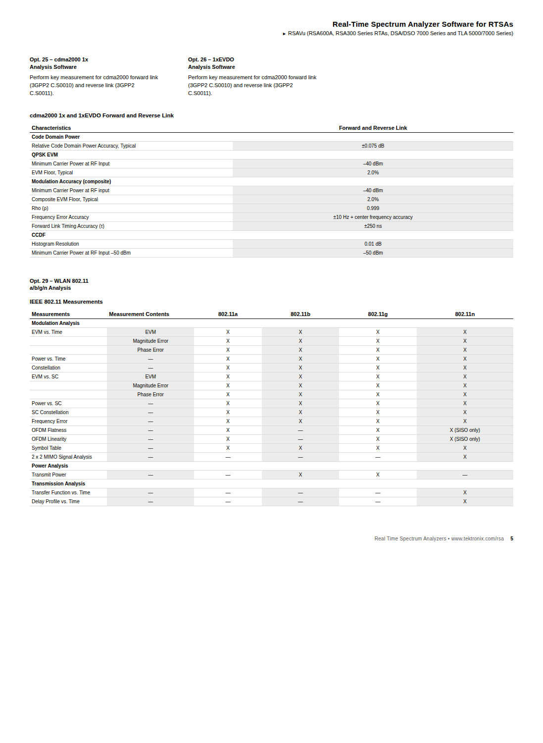Real-Time Spectrum Analyzer Software for RTSAs
► RSAVu (RSA600A, RSA300 Series RTAs, DSA/DSO 7000 Series and TLA 5000/7000 Series)
Opt. 25 – cdma2000 1x
Analysis Software
Perform key measurement for cdma2000 forward link (3GPP2 C.S0010) and reverse link (3GPP2 C.S0011).
Opt. 26 – 1xEVDO
Analysis Software
Perform key measurement for cdma2000 forward link (3GPP2 C.S0010) and reverse link (3GPP2 C.S0011).
cdma2000 1x and 1xEVDO Forward and Reverse Link
| Characteristics | Forward and Reverse Link |
| --- | --- |
| Code Domain Power |
| Relative Code Domain Power Accuracy, Typical | ±0.075 dB |
| QPSK EVM |
| Minimum Carrier Power at RF Input | –40 dBm |
| EVM Floor, Typical | 2.0% |
| Modulation Accuracy (composite) |
| Minimum Carrier Power at RF input | –40 dBm |
| Composite EVM Floor, Typical | 2.0% |
| Rho (ρ) | 0.999 |
| Frequency Error Accuracy | ±10 Hz + center frequency accuracy |
| Forward Link Timing Accuracy (τ) | ±250 ns |
| CCDF |
| Histogram Resolution | 0.01 dB |
| Minimum Carrier Power at RF Input –50 dBm | –50 dBm |
Opt. 29 – WLAN 802.11
a/b/g/n Analysis
IEEE 802.11 Measurements
| Measurements | Measurement Contents | 802.11a | 802.11b | 802.11g | 802.11n |
| --- | --- | --- | --- | --- | --- |
| Modulation Analysis |
| EVM vs. Time | EVM | X | X | X | X |
| | Magnitude Error | X | X | X | X |
| | Phase Error | X | X | X | X |
| Power vs. Time | — | X | X | X | X |
| Constellation | — | X | X | X | X |
| EVM vs. SC | EVM | X | X | X | X |
| | Magnitude Error | X | X | X | X |
| | Phase Error | X | X | X | X |
| Power vs. SC | — | X | X | X | X |
| SC Constellation | — | X | X | X | X |
| Frequency Error | — | X | X | X | X |
| OFDM Flatness | — | X | — | X | X (SISO only) |
| OFDM Linearity | — | X | — | X | X (SISO only) |
| Symbol Table | — | X | X | X | X |
| 2 x 2 MIMO Signal Analysis | — | — | — | — | X |
| Power Analysis |
| Transmit Power | — | — | X | X | — |
| Transmission Analysis |
| Transfer Function vs. Time | — | — | — | — | X |
| Delay Profile vs. Time | — | — | — | — | X |
Real Time Spectrum Analyzers • www.tektronix.com/rsa 5